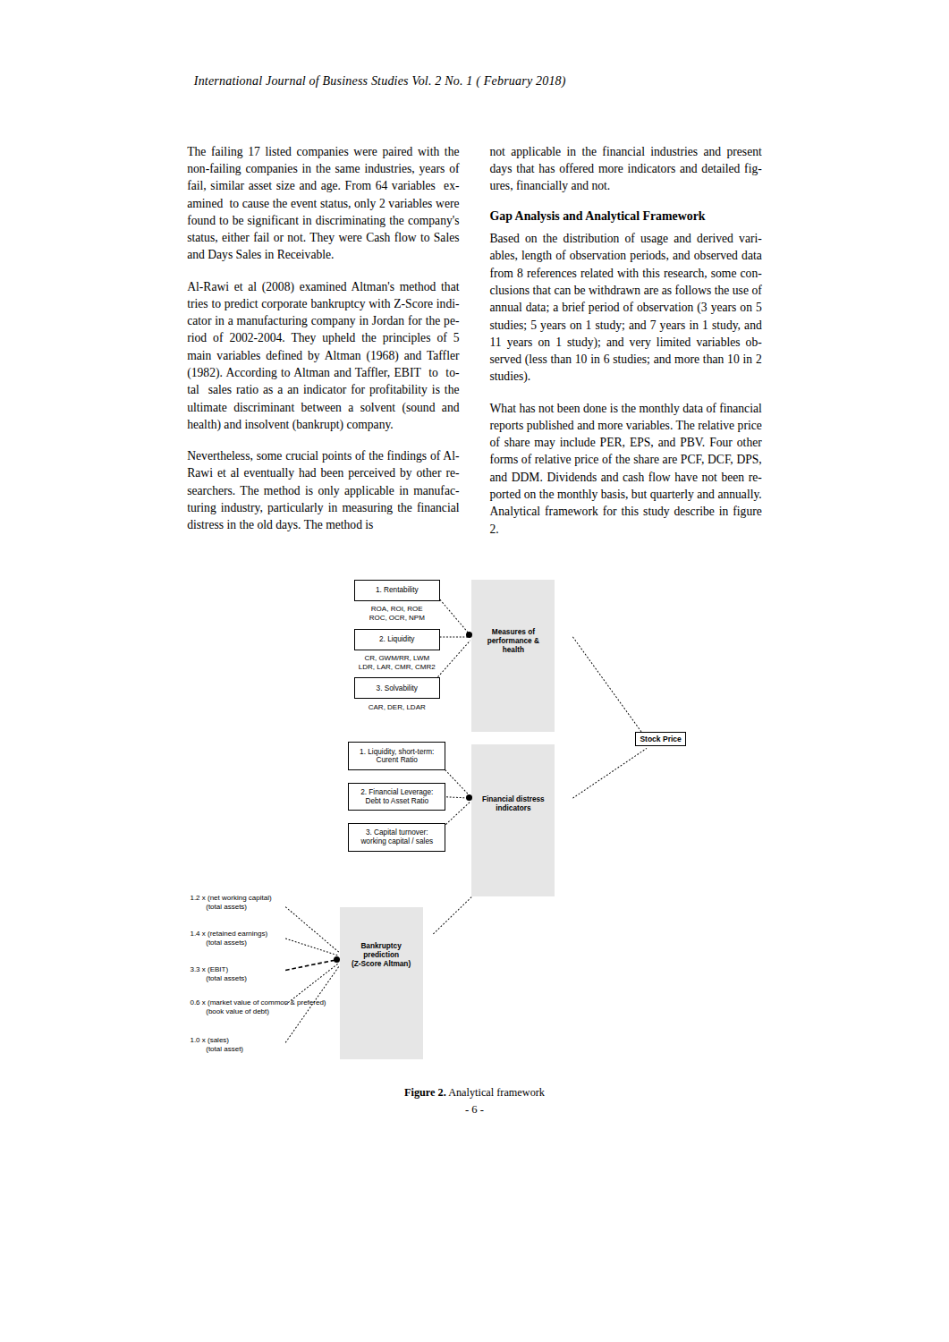International Journal of Business Studies Vol. 2 No. 1 ( February 2018)
The failing 17 listed companies were paired with the non-failing companies in the same industries, years of fail, similar asset size and age. From 64 variables examined to cause the event status, only 2 variables were found to be significant in discriminating the company's status, either fail or not. They were Cash flow to Sales and Days Sales in Receivable.
Al-Rawi et al (2008) examined Altman's method that tries to predict corporate bankruptcy with Z-Score indicator in a manufacturing company in Jordan for the period of 2002-2004. They upheld the principles of 5 main variables defined by Altman (1968) and Taffler (1982). According to Altman and Taffler, EBIT to total sales ratio as a an indicator for profitability is the ultimate discriminant between a solvent (sound and health) and insolvent (bankrupt) company.
Nevertheless, some crucial points of the findings of Al-Rawi et al eventually had been perceived by other researchers. The method is only applicable in manufacturing industry, particularly in measuring the financial distress in the old days. The method is
not applicable in the financial industries and present days that has offered more indicators and detailed figures, financially and not.
Gap Analysis and Analytical Framework
Based on the distribution of usage and derived variables, length of observation periods, and observed data from 8 references related with this research, some conclusions that can be withdrawn are as follows the use of annual data; a brief period of observation (3 years on 5 studies; 5 years on 1 study; and 7 years in 1 study, and 11 years on 1 study); and very limited variables observed (less than 10 in 6 studies; and more than 10 in 2 studies).
What has not been done is the monthly data of financial reports published and more variables. The relative price of share may include PER, EPS, and PBV. Four other forms of relative price of the share are PCF, DCF, DPS, and DDM. Dividends and cash flow have not been reported on the monthly basis, but quarterly and annually. Analytical framework for this study describe in figure 2.
Measures of
performance &
health
Financial distress
indicators
Bankruptcy
prediction
(Z-Score Altman)
Stock Price
1. Rentability
ROA, ROI, ROE
ROC, OCR, NPM
2. Liquidity
CR, GWM/RR, LWM
LDR, LAR, CMR, CMR2
3. Solvability
CAR, DER, LDAR
1. Liquidity, short-term:
Curent Ratio
2. Financial Leverage:
Debt to Asset Ratio
3. Capital turnover:
working capital / sales
1.2 x (net working capital)
(total assets)
1.4 x (retained earnings)
(total assets)
3.3 x (EBIT)
(total assets)
0.6 x (market value of common & prefered)
(book value of debt)
1.0 x (sales)
(total asset)
Figure 2. Analytical framework
- 6 -